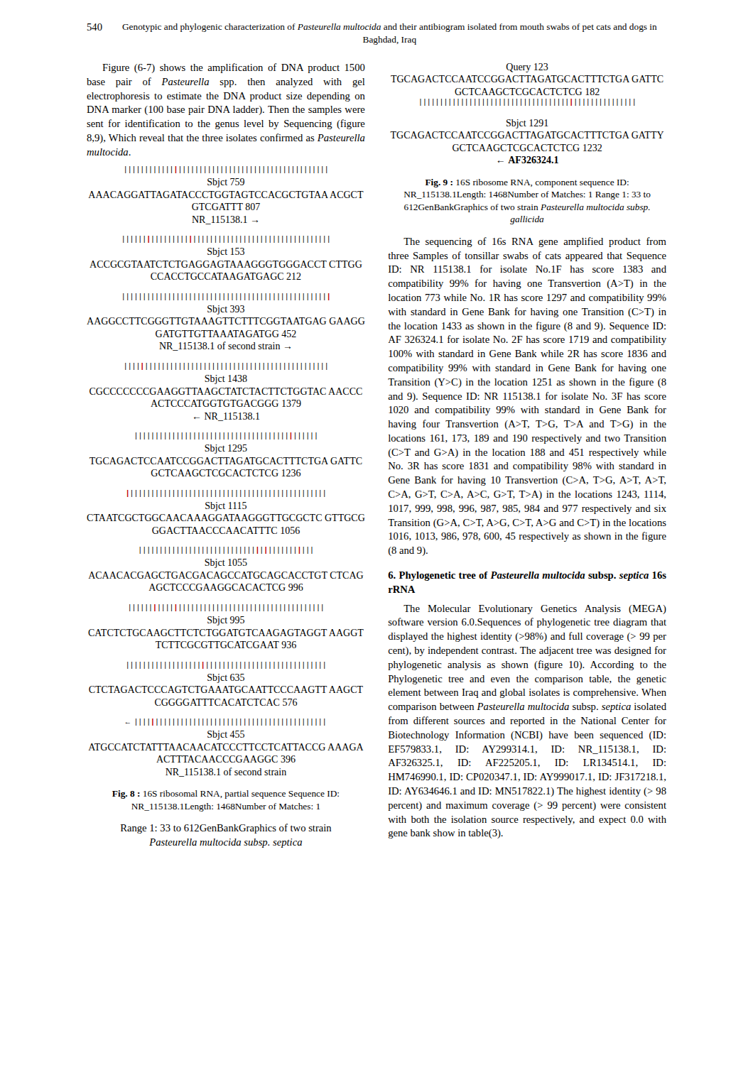540
Genotypic and phylogenic characterization of Pasteurella multocida and their antibiogram isolated from mouth swabs of pet cats and dogs in Baghdad, Iraq
Figure (6-7) shows the amplification of DNA product 1500 base pair of Pasteurella spp. then analyzed with gel electrophoresis to estimate the DNA product size depending on DNA marker (100 base pair DNA ladder). Then the samples were sent for identification to the genus level by Sequencing (figure 8,9), Which reveal that the three isolates confirmed as Pasteurella multocida.
||||||||||||||||||||||||||||||||||||||||||||||||| Sbjct 759 AAACAGGATTAGATACCCTGGTAGTCCACGCTGTAA ACGCTGTCGATTT 807 NR_115138.1 →
|||||||||||||||||||||||||||||||||||||||||||||||||| Sbjct 153 ACCGCGTAATCTCTGAGGAGTAAAGGGTGGGACCT CTTGGCCACCTGCCATAAGATGAGC 212
|||||||||||||||||||||||||||||||||||||||||||||||||| Sbjct 393 AAGGCCTTCGGGTTGTAAAGTTCTTTCGGTAATGAG GAAGGGATGTTGTTAAATAGATGG 452 NR_115138.1 of second strain →
||||||||||||||||||||||||||||||||||||||||||||||||| Sbjct 1438 CGCCCCCCCGAAGGTTAAGCTATCTACTTCTGGTAC AACCCACTCCCATGGTGTGACGGG 1379 ← NR_115138.1
|||||||||||||||||||||||||||||||||||||||||||| Sbjct 1295 TGCAGACTCCAATCCGGACTTAGATGCACTTTCTGA GATTCGCTCAAGCTCGCACTCTCG 1236
|||||||||||||||||||||||||||||||||||||||||||||||| Sbjct 1115 CTAATCGCTGGCAACAAAGGATAAGGGTTGCGCTC GTTGCGGGACTTAACCCAACATTTC 1056
|||||||||||||||||||||||||||||||||||||||||| Sbjct 1055 ACAACACGAGCTGACGACAGCCATGCAGCACCTGT CTCAGAGCTCCCGAAGGCACACTCG 996
||||||||||||||||||||||||||||||||||||||||||||||| Sbjct 995 CATCTCTGCAAGCTTCTCTGGATGTCAAGAGTAGGT AAGGTTCTTCGCGTTGCATCGAAT 936
|||||||||||||||||||||||||||||||||||||||||||||||| Sbjct 635 CTCTAGACTCCCAGTCTGAAATGCAATTCCCAAGTT AAGCTCGGGGATTTCACATCTCAC 576
← |||||||||||||||||||||||||||||||||||||||||||||| Sbjct 455 ATGCCATCTATTTAACAACATCCCTTCCTCATTACCG AAAGAACTTTACAACCCGAAGGC 396 NR_115138.1 of second strain
Fig. 8 : 16S ribosomal RNA, partial sequence Sequence ID: NR_115138.1Length: 1468Number of Matches: 1
Range 1: 33 to 612GenBankGraphics of two strain
Pasteurella multocida subsp. septica
Query 123 TGCAGACTCCAATCCGGACTTAGATGCACTTTCTGA GATTCGCTCAAGCTCGCACTCTCG 182 ||||||||||||||||||||||||||||||||||||||||||||||||||||
Sbjct 1291 TGCAGACTCCAATCCGGACTTAGATGCACTTTCTGA GATTYGCTCAAGCTCGCACTCTCG 1232 ← AF326324.1
Fig. 9 : 16S ribosome RNA, component sequence ID: NR_115138.1Length: 1468Number of Matches: 1 Range 1: 33 to 612GenBankGraphics of two strain Pasteurella multocida subsp. gallicida
The sequencing of 16s RNA gene amplified product from three Samples of tonsillar swabs of cats appeared that Sequence ID: NR 115138.1 for isolate No.1F has score 1383 and compatibility 99% for having one Transvertion (A>T) in the location 773 while No. 1R has score 1297 and compatibility 99% with standard in Gene Bank for having one Transition (C>T) in the location 1433 as shown in the figure (8 and 9). Sequence ID: AF 326324.1 for isolate No. 2F has score 1719 and compatibility 100% with standard in Gene Bank while 2R has score 1836 and compatibility 99% with standard in Gene Bank for having one Transition (Y>C) in the location 1251 as shown in the figure (8 and 9). Sequence ID: NR 115138.1 for isolate No. 3F has score 1020 and compatibility 99% with standard in Gene Bank for having four Transvertion (A>T, T>G, T>A and T>G) in the locations 161, 173, 189 and 190 respectively and two Transition (C>T and G>A) in the location 188 and 451 respectively while No. 3R has score 1831 and compatibility 98% with standard in Gene Bank for having 10 Transvertion (C>A, T>G, A>T, A>T, C>A, G>T, C>A, A>C, G>T, T>A) in the locations 1243, 1114, 1017, 999, 998, 996, 987, 985, 984 and 977 respectively and six Transition (G>A, C>T, A>G, C>T, A>G and C>T) in the locations 1016, 1013, 986, 978, 600, 45 respectively as shown in the figure (8 and 9).
6. Phylogenetic tree of Pasteurella multocida subsp. septica 16s rRNA
The Molecular Evolutionary Genetics Analysis (MEGA) software version 6.0.Sequences of phylogenetic tree diagram that displayed the highest identity (>98%) and full coverage (> 99 per cent), by independent contrast. The adjacent tree was designed for phylogenetic analysis as shown (figure 10). According to the Phylogenetic tree and even the comparison table, the genetic element between Iraq and global isolates is comprehensive. When comparison between Pasteurella multocida subsp. septica isolated from different sources and reported in the National Center for Biotechnology Information (NCBI) have been sequenced (ID: EF579833.1, ID: AY299314.1, ID: NR_115138.1, ID: AF326325.1, ID: AF225205.1, ID: LR134514.1, ID: HM746990.1, ID: CP020347.1, ID: AY999017.1, ID: JF317218.1, ID: AY634646.1 and ID: MN517822.1) The highest identity (> 98 percent) and maximum coverage (> 99 percent) were consistent with both the isolation source respectively, and expect 0.0 with gene bank show in table(3).